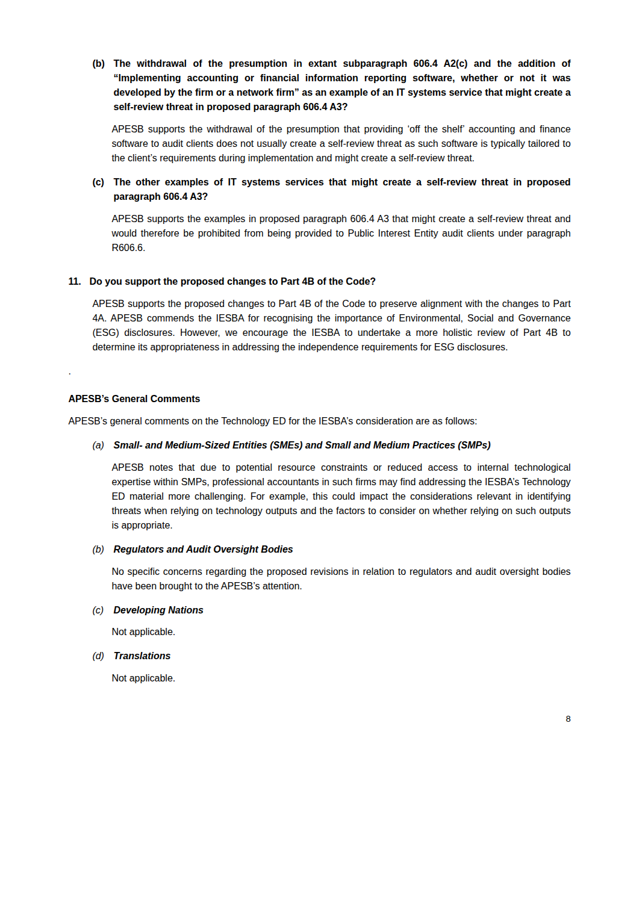(b)
The withdrawal of the presumption in extant subparagraph 606.4 A2(c) and the addition of “Implementing accounting or financial information reporting software, whether or not it was developed by the firm or a network firm” as an example of an IT systems service that might create a self-review threat in proposed paragraph 606.4 A3?
APESB supports the withdrawal of the presumption that providing ‘off the shelf’ accounting and finance software to audit clients does not usually create a self-review threat as such software is typically tailored to the client’s requirements during implementation and might create a self-review threat.
(c)
The other examples of IT systems services that might create a self-review threat in proposed paragraph 606.4 A3?
APESB supports the examples in proposed paragraph 606.4 A3 that might create a self-review threat and would therefore be prohibited from being provided to Public Interest Entity audit clients under paragraph R606.6.
11.
Do you support the proposed changes to Part 4B of the Code?
APESB supports the proposed changes to Part 4B of the Code to preserve alignment with the changes to Part 4A. APESB commends the IESBA for recognising the importance of Environmental, Social and Governance (ESG) disclosures. However, we encourage the IESBA to undertake a more holistic review of Part 4B to determine its appropriateness in addressing the independence requirements for ESG disclosures.
.
APESB’s General Comments
APESB’s general comments on the Technology ED for the IESBA’s consideration are as follows:
(a)
Small- and Medium-Sized Entities (SMEs) and Small and Medium Practices (SMPs)
APESB notes that due to potential resource constraints or reduced access to internal technological expertise within SMPs, professional accountants in such firms may find addressing the IESBA’s Technology ED material more challenging. For example, this could impact the considerations relevant in identifying threats when relying on technology outputs and the factors to consider on whether relying on such outputs is appropriate.
(b)
Regulators and Audit Oversight Bodies
No specific concerns regarding the proposed revisions in relation to regulators and audit oversight bodies have been brought to the APESB’s attention.
(c)
Developing Nations
Not applicable.
(d)
Translations
Not applicable.
8